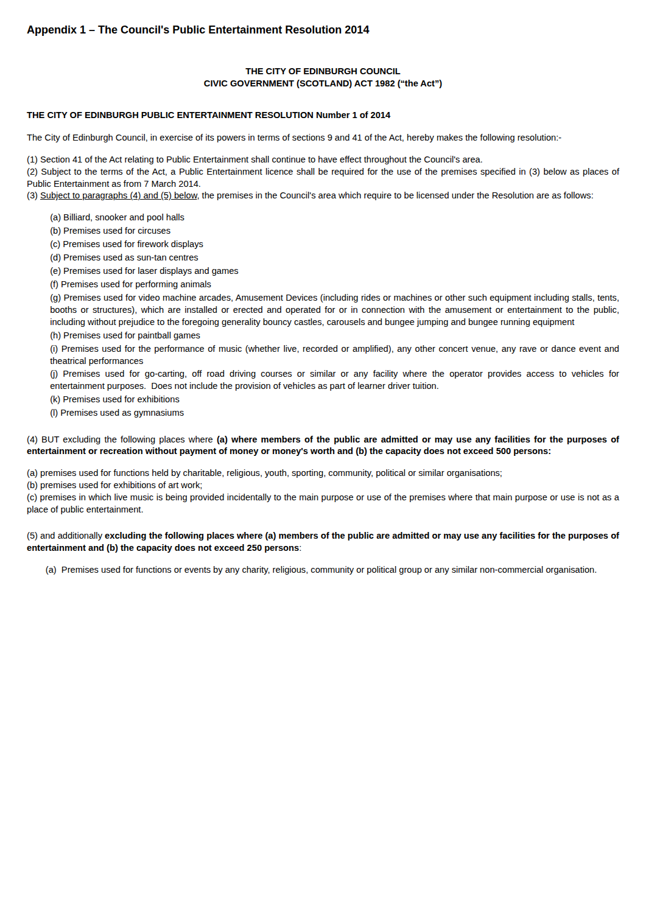Appendix 1 – The Council's Public Entertainment Resolution 2014
THE CITY OF EDINBURGH COUNCIL
CIVIC GOVERNMENT (SCOTLAND) ACT 1982 (“the Act”)
THE CITY OF EDINBURGH PUBLIC ENTERTAINMENT RESOLUTION Number 1 of 2014
The City of Edinburgh Council, in exercise of its powers in terms of sections 9 and 41 of the Act, hereby makes the following resolution:-
(1) Section 41 of the Act relating to Public Entertainment shall continue to have effect throughout the Council's area.
(2) Subject to the terms of the Act, a Public Entertainment licence shall be required for the use of the premises specified in (3) below as places of Public Entertainment as from 7 March 2014.
(3) Subject to paragraphs (4) and (5) below, the premises in the Council's area which require to be licensed under the Resolution are as follows:
(a) Billiard, snooker and pool halls
(b) Premises used for circuses
(c) Premises used for firework displays
(d) Premises used as sun-tan centres
(e) Premises used for laser displays and games
(f) Premises used for performing animals
(g) Premises used for video machine arcades, Amusement Devices (including rides or machines or other such equipment including stalls, tents, booths or structures), which are installed or erected and operated for or in connection with the amusement or entertainment to the public, including without prejudice to the foregoing generality bouncy castles, carousels and bungee jumping and bungee running equipment
(h) Premises used for paintball games
(i) Premises used for the performance of music (whether live, recorded or amplified), any other concert venue, any rave or dance event and theatrical performances
(j) Premises used for go-carting, off road driving courses or similar or any facility where the operator provides access to vehicles for entertainment purposes. Does not include the provision of vehicles as part of learner driver tuition.
(k) Premises used for exhibitions
(l) Premises used as gymnasiums
(4) BUT excluding the following places where (a) where members of the public are admitted or may use any facilities for the purposes of entertainment or recreation without payment of money or money's worth and (b) the capacity does not exceed 500 persons:
(a) premises used for functions held by charitable, religious, youth, sporting, community, political or similar organisations;
(b) premises used for exhibitions of art work;
(c) premises in which live music is being provided incidentally to the main purpose or use of the premises where that main purpose or use is not as a place of public entertainment.
(5) and additionally excluding the following places where (a) members of the public are admitted or may use any facilities for the purposes of entertainment and (b) the capacity does not exceed 250 persons:
(a) Premises used for functions or events by any charity, religious, community or political group or any similar non-commercial organisation.